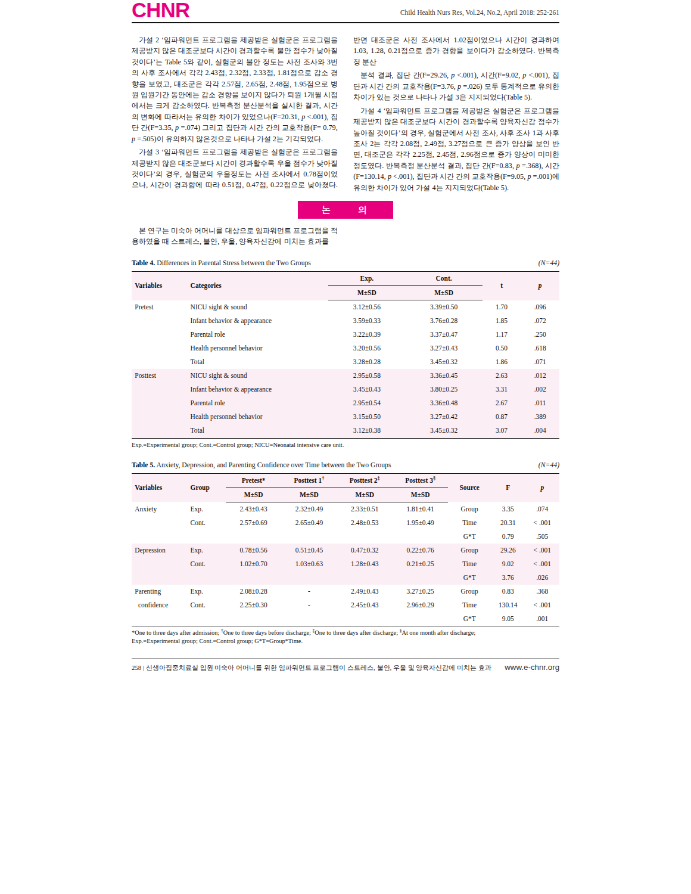CHNR
Child Health Nurs Res, Vol.24, No.2, April 2018: 252-261
가설 2 ‘임파워먼트 프로그램을 제공받은 실험군은 프로그램을 제공받지 않은 대조군보다 시간이 경과할수록 불안 점수가 낮아질 것이다’는 Table 5와 같이, 실험군의 불안 정도는 사전 조사와 3번의 사후 조사에서 각각 2.43점, 2.32점, 2.33점, 1.81점으로 감소 경향을 보였고, 대조군은 각각 2.57점, 2.65점, 2.48점, 1.95점으로 병원 입원기간 동안에는 감소 경향을 보이지 않다가 퇴원 1개월 시점에서는 크게 감소하였다. 반복측정 분산분석을 실시한 결과, 시간의 변화에 따라서는 유의한 차이가 있었으나(F=20.31, p <.001), 집단 간(F=3.35, p =.074) 그리고 집단과 시간 간의 교호작용(F= 0.79, p =.505)이 유의하지 않은것으로 나타나 가설 2는 기각되었다.
가설 3 ‘임파워먼트 프로그램을 제공받은 실험군은 프로그램을 제공받지 않은 대조군보다 시간이 경과할수록 우울 점수가 낮아질 것이다’의 경우, 실험군의 우울정도는 사전 조사에서 0.78점이었으나, 시간이 경과함에 따라 0.51점, 0.47점, 0.22점으로 낮아졌다. 반면 대조군은 사전 조사에서 1.02점이었으나 시간이 경과하여 1.03, 1.28, 0.21점으로 증가 경향을 보이다가 감소하였다. 반복측정 분산
분석 결과, 집단 간(F=29.26, p <.001), 시간(F=9.02, p <.001), 집단과 시간 간의 교호작용(F=3.76, p =.026) 모두 통계적으로 유의한 차이가 있는 것으로 나타나 가설 3은 지지되었다(Table 5).
가설 4 ‘임파워먼트 프로그램을 제공받은 실험군은 프로그램을 제공받지 않은 대조군보다 시간이 경과할수록 양육자신감 점수가 높아질 것이다’의 경우, 실험군에서 사전 조사, 사후 조사 1과 사후 조사 2는 각각 2.08점, 2.49점, 3.27점으로 큰 증가 양상을 보인 반면, 대조군은 각각 2.25점, 2.45점, 2.96점으로 증가 양상이 미미한 정도였다. 반복측정 분산분석 결과, 집단 간(F=0.83, p =.368), 시간(F=130.14, p <.001), 집단과 시간 간의 교호작용(F=9.05, p =.001)에 유의한 차이가 있어 가설 4는 지지되었다(Table 5).
논 의
본 연구는 미숙아 어머니를 대상으로 임파워먼트 프로그램을 적용하였을 때 스트레스, 불안, 우울, 양육자신감에 미치는 효과를
Table 4. Differences in Parental Stress between the Two Groups
(N=44)
| Variables | Categories | Exp. | Cont. | t | p |
| --- | --- | --- | --- | --- | --- |
| M±SD | M±SD |
| Pretest | NICU sight & sound | 3.12±0.56 | 3.39±0.50 | 1.70 | .096 |
| | Infant behavior & appearance | 3.59±0.33 | 3.76±0.28 | 1.85 | .072 |
| | Parental role | 3.22±0.39 | 3.37±0.47 | 1.17 | .250 |
| | Health personnel behavior | 3.20±0.56 | 3.27±0.43 | 0.50 | .618 |
| | Total | 3.28±0.28 | 3.45±0.32 | 1.86 | .071 |
| Posttest | NICU sight & sound | 2.95±0.58 | 3.36±0.45 | 2.63 | .012 |
| | Infant behavior & appearance | 3.45±0.43 | 3.80±0.25 | 3.31 | .002 |
| | Parental role | 2.95±0.54 | 3.36±0.48 | 2.67 | .011 |
| | Health personnel behavior | 3.15±0.50 | 3.27±0.42 | 0.87 | .389 |
| | Total | 3.12±0.38 | 3.45±0.32 | 3.07 | .004 |
Exp.=Experimental group; Cont.=Control group; NICU=Neonatal intensive care unit.
Table 5. Anxiety, Depression, and Parenting Confidence over Time between the Two Groups
(N=44)
| Variables | Group | Pretest* | Posttest 1 † | Posttest 2 ‡ | Posttest 3 § | Source | F | p |
| --- | --- | --- | --- | --- | --- | --- | --- | --- |
| M±SD | M±SD | M±SD | M±SD |
| Anxiety | Exp. | 2.43±0.43 | 2.32±0.49 | 2.33±0.51 | 1.81±0.41 | Group | 3.35 | .074 |
| | Cont. | 2.57±0.69 | 2.65±0.49 | 2.48±0.53 | 1.95±0.49 | Time | 20.31 | < .001 |
| | | | | | | G*T | 0.79 | .505 |
| Depression | Exp. | 0.78±0.56 | 0.51±0.45 | 0.47±0.32 | 0.22±0.76 | Group | 29.26 | < .001 |
| | Cont. | 1.02±0.70 | 1.03±0.63 | 1.28±0.43 | 0.21±0.25 | Time | 9.02 | < .001 |
| | | | | | | G*T | 3.76 | .026 |
| Parenting | Exp. | 2.08±0.28 | - | 2.49±0.43 | 3.27±0.25 | Group | 0.83 | .368 |
| confidence | Cont. | 2.25±0.30 | - | 2.45±0.43 | 2.96±0.29 | Time | 130.14 | < .001 |
| | | | | | | G*T | 9.05 | .001 |
*One to three days after admission; †One to three days before discharge; ‡One to three days after discharge; §At one month after discharge;
Exp.=Experimental group; Cont.=Control group; G*T=Group*Time.
258 | 신생아집중치료실 입원 미숙아 어머니를 위한 임파워먼트 프로그램이 스트레스, 불안, 우울 및 양육자신감에 미치는 효과
www.e-chnr.org